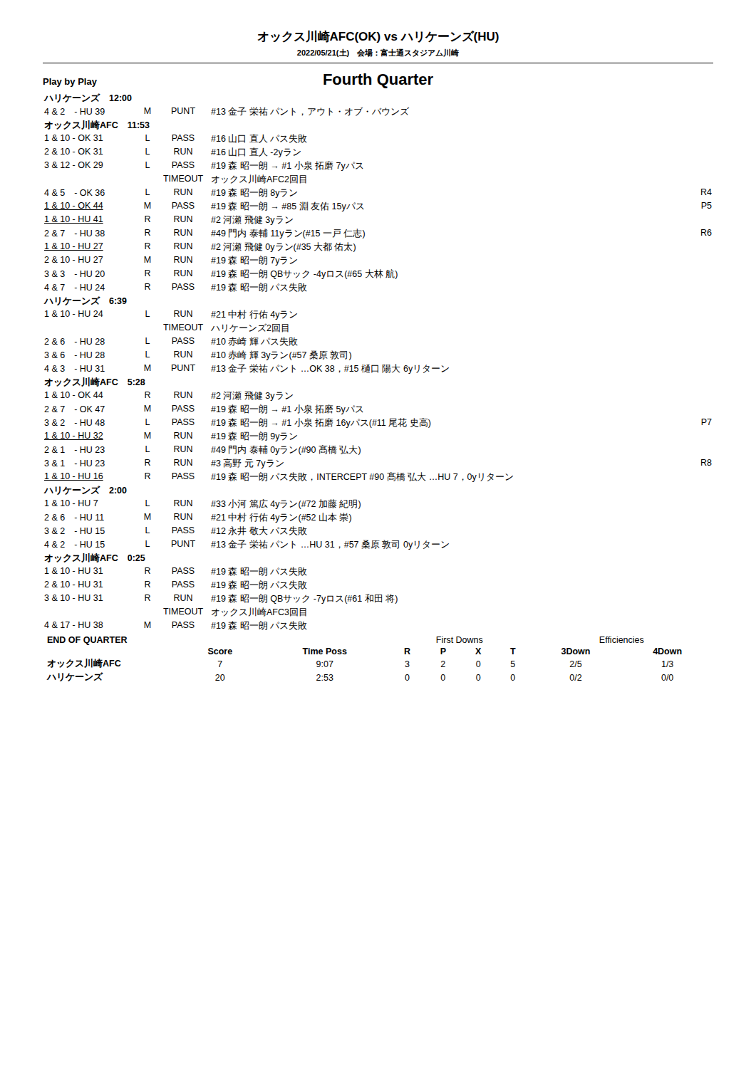オックス川崎AFC(OK) vs ハリケーンズ(HU)
2022/05/21(土)　会場：富士通スタジアム川崎
Play by Play
Fourth Quarter
| ハリケーンズ 12:00 | |
| 4 & 2 - HU 39 | M | PUNT | #13 金子 栄祐 パント，アウト・オブ・バウンズ | |
| オックス川崎AFC 11:53 | |
| 1 & 10 - OK 31 | L | PASS | #16 山口 直人 パス失敗 | |
| 2 & 10 - OK 31 | L | RUN | #16 山口 直人 -2yラン | |
| 3 & 12 - OK 29 | L | PASS | #19 森 昭一朗 → #1 小泉 拓磨 7yパス | |
| | | TIMEOUT | オックス川崎AFC2回目 | |
| 4 & 5 - OK 36 | L | RUN | #19 森 昭一朗 8yラン | R4 |
| 1 & 10 - OK 44 | M | PASS | #19 森 昭一朗 → #85 淵 友佑 15yパス | P5 |
| 1 & 10 - HU 41 | R | RUN | #2 河瀬 飛健 3yラン | |
| 2 & 7 - HU 38 | R | RUN | #49 門内 泰輔 11yラン(#15 一戸 仁志) | R6 |
| 1 & 10 - HU 27 | R | RUN | #2 河瀬 飛健 0yラン(#35 大都 佑太) | |
| 2 & 10 - HU 27 | M | RUN | #19 森 昭一朗 7yラン | |
| 3 & 3 - HU 20 | R | RUN | #19 森 昭一朗 QBサック -4yロス(#65 大林 航) | |
| 4 & 7 - HU 24 | R | PASS | #19 森 昭一朗 パス失敗 | |
| ハリケーンズ 6:39 | |
| 1 & 10 - HU 24 | L | RUN | #21 中村 行佑 4yラン | |
| | | TIMEOUT | ハリケーンズ2回目 | |
| 2 & 6 - HU 28 | L | PASS | #10 赤崎 輝 パス失敗 | |
| 3 & 6 - HU 28 | L | RUN | #10 赤崎 輝 3yラン(#57 桑原 敦司) | |
| 4 & 3 - HU 31 | M | PUNT | #13 金子 栄祐 パント …OK 38，#15 樋口 陽大 6yリターン | |
| オックス川崎AFC 5:28 | |
| 1 & 10 - OK 44 | R | RUN | #2 河瀬 飛健 3yラン | |
| 2 & 7 - OK 47 | M | PASS | #19 森 昭一朗 → #1 小泉 拓磨 5yパス | |
| 3 & 2 - HU 48 | L | PASS | #19 森 昭一朗 → #1 小泉 拓磨 16yパス(#11 尾花 史高) | P7 |
| 1 & 10 - HU 32 | M | RUN | #19 森 昭一朗 9yラン | |
| 2 & 1 - HU 23 | L | RUN | #49 門内 泰輔 0yラン(#90 髙橋 弘大) | |
| 3 & 1 - HU 23 | R | RUN | #3 高野 元 7yラン | R8 |
| 1 & 10 - HU 16 | R | PASS | #19 森 昭一朗 パス失敗，INTERCEPT #90 髙橋 弘大 …HU 7，0yリターン | |
| ハリケーンズ 2:00 | |
| 1 & 10 - HU 7 | L | RUN | #33 小河 篤広 4yラン(#72 加藤 紀明) | |
| 2 & 6 - HU 11 | M | RUN | #21 中村 行佑 4yラン(#52 山本 崇) | |
| 3 & 2 - HU 15 | L | PASS | #12 永井 敬大 パス失敗 | |
| 4 & 2 - HU 15 | L | PUNT | #13 金子 栄祐 パント …HU 31，#57 桑原 敦司 0yリターン | |
| オックス川崎AFC 0:25 | |
| 1 & 10 - HU 31 | R | PASS | #19 森 昭一朗 パス失敗 | |
| 2 & 10 - HU 31 | R | PASS | #19 森 昭一朗 パス失敗 | |
| 3 & 10 - HU 31 | R | RUN | #19 森 昭一朗 QBサック -7yロス(#61 和田 将) | |
| | | TIMEOUT | オックス川崎AFC3回目 | |
| 4 & 17 - HU 38 | M | PASS | #19 森 昭一朗 パス失敗 | |
| END OF QUARTER | | | First Downs | Efficiencies |
| | Score | Time Poss | R | P | X | T | 3Down | 4Down |
| オックス川崎AFC | 7 | 9:07 | 3 | 2 | 0 | 5 | 2/5 | 1/3 |
| ハリケーンズ | 20 | 2:53 | 0 | 0 | 0 | 0 | 0/2 | 0/0 |